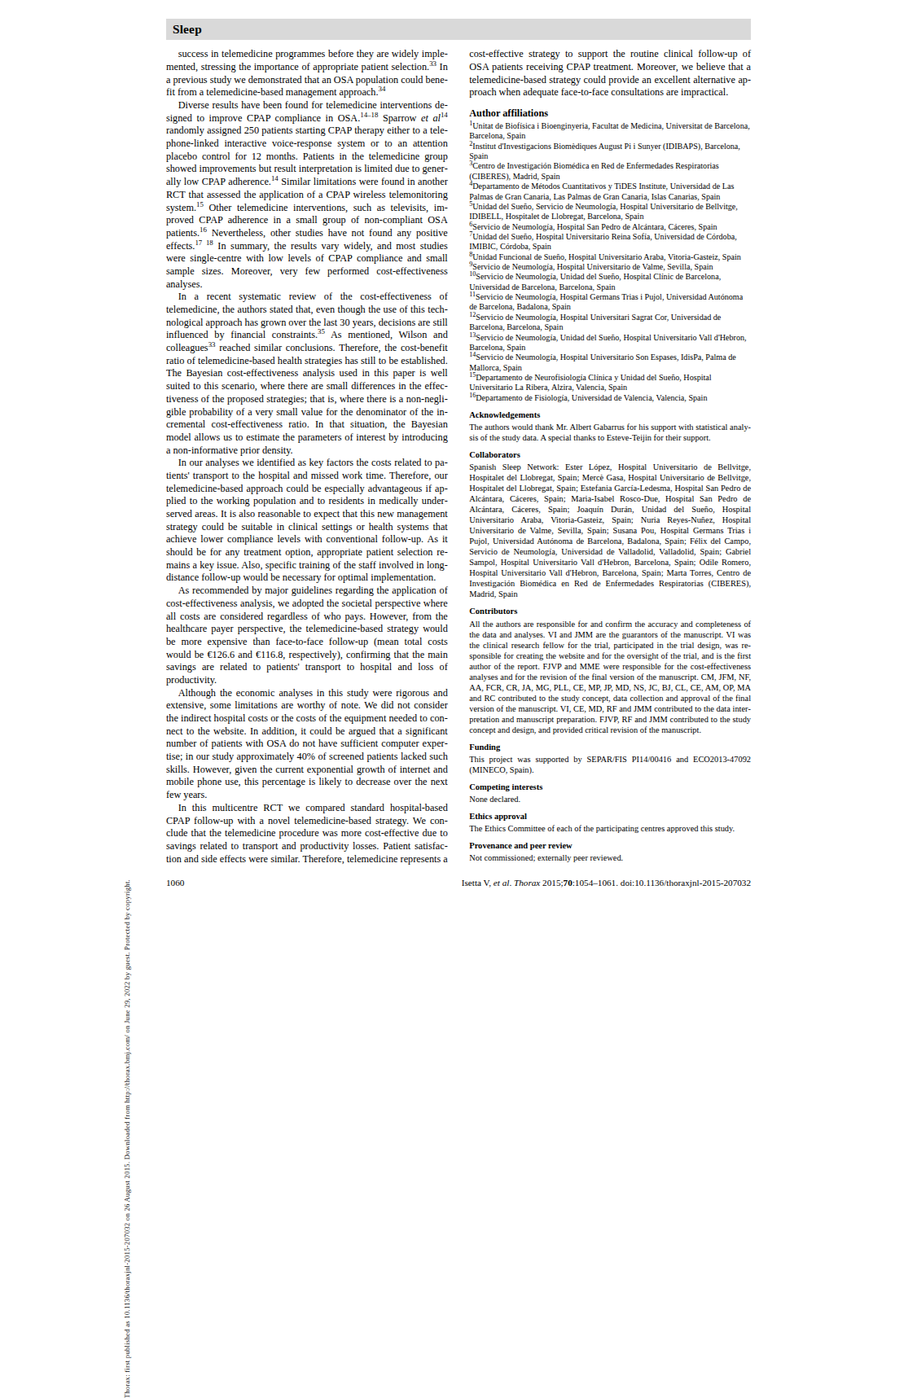Thorax: first published as 10.1136/thoraxjnl-2015-207032 on 26 August 2015. Downloaded from http://thorax.bmj.com/ on June 29, 2022 by guest. Protected by copyright.
Sleep
success in telemedicine programmes before they are widely implemented, stressing the importance of appropriate patient selection.33 In a previous study we demonstrated that an OSA population could benefit from a telemedicine-based management approach.34
Diverse results have been found for telemedicine interventions designed to improve CPAP compliance in OSA.14–18 Sparrow et al14 randomly assigned 250 patients starting CPAP therapy either to a telephone-linked interactive voice-response system or to an attention placebo control for 12 months. Patients in the telemedicine group showed improvements but result interpretation is limited due to generally low CPAP adherence.14 Similar limitations were found in another RCT that assessed the application of a CPAP wireless telemonitoring system.15 Other telemedicine interventions, such as televisits, improved CPAP adherence in a small group of non-compliant OSA patients.16 Nevertheless, other studies have not found any positive effects.17 18 In summary, the results vary widely, and most studies were single-centre with low levels of CPAP compliance and small sample sizes. Moreover, very few performed cost-effectiveness analyses.
In a recent systematic review of the cost-effectiveness of telemedicine, the authors stated that, even though the use of this technological approach has grown over the last 30 years, decisions are still influenced by financial constraints.35 As mentioned, Wilson and colleagues33 reached similar conclusions. Therefore, the cost-benefit ratio of telemedicine-based health strategies has still to be established. The Bayesian cost-effectiveness analysis used in this paper is well suited to this scenario, where there are small differences in the effectiveness of the proposed strategies; that is, where there is a non-negligible probability of a very small value for the denominator of the incremental cost-effectiveness ratio. In that situation, the Bayesian model allows us to estimate the parameters of interest by introducing a non-informative prior density.
In our analyses we identified as key factors the costs related to patients' transport to the hospital and missed work time. Therefore, our telemedicine-based approach could be especially advantageous if applied to the working population and to residents in medically underserved areas. It is also reasonable to expect that this new management strategy could be suitable in clinical settings or health systems that achieve lower compliance levels with conventional follow-up. As it should be for any treatment option, appropriate patient selection remains a key issue. Also, specific training of the staff involved in long-distance follow-up would be necessary for optimal implementation.
As recommended by major guidelines regarding the application of cost-effectiveness analysis, we adopted the societal perspective where all costs are considered regardless of who pays. However, from the healthcare payer perspective, the telemedicine-based strategy would be more expensive than face-to-face follow-up (mean total costs would be €126.6 and €116.8, respectively), confirming that the main savings are related to patients' transport to hospital and loss of productivity.
Although the economic analyses in this study were rigorous and extensive, some limitations are worthy of note. We did not consider the indirect hospital costs or the costs of the equipment needed to connect to the website. In addition, it could be argued that a significant number of patients with OSA do not have sufficient computer expertise; in our study approximately 40% of screened patients lacked such skills. However, given the current exponential growth of internet and mobile phone use, this percentage is likely to decrease over the next few years.
In this multicentre RCT we compared standard hospital-based CPAP follow-up with a novel telemedicine-based strategy. We conclude that the telemedicine procedure was more cost-effective due to savings related to transport and productivity losses. Patient satisfaction and side effects were similar. Therefore, telemedicine represents a cost-effective strategy to support the routine clinical follow-up of OSA patients receiving CPAP treatment. Moreover, we believe that a telemedicine-based strategy could provide an excellent alternative approach when adequate face-to-face consultations are impractical.
Author affiliations
1Unitat de Biofísica i Bioenginyeria, Facultat de Medicina, Universitat de Barcelona, Barcelona, Spain
2Institut d'Investigacions Biomèdiques August Pi i Sunyer (IDIBAPS), Barcelona, Spain
3Centro de Investigación Biomédica en Red de Enfermedades Respiratorias (CIBERES), Madrid, Spain
4Departamento de Métodos Cuantitativos y TiDES Institute, Universidad de Las Palmas de Gran Canaria, Las Palmas de Gran Canaria, Islas Canarias, Spain
5Unidad del Sueño, Servicio de Neumología, Hospital Universitario de Bellvitge, IDIBELL, Hospitalet de Llobregat, Barcelona, Spain
6Servicio de Neumología, Hospital San Pedro de Alcántara, Cáceres, Spain
7Unidad del Sueño, Hospital Universitario Reina Sofía, Universidad de Córdoba, IMIBIC, Córdoba, Spain
8Unidad Funcional de Sueño, Hospital Universitario Araba, Vitoria-Gasteiz, Spain
9Servicio de Neumología, Hospital Universitario de Valme, Sevilla, Spain
10Servicio de Neumología, Unidad del Sueño, Hospital Clínic de Barcelona, Universidad de Barcelona, Barcelona, Spain
11Servicio de Neumología, Hospital Germans Trias i Pujol, Universidad Autónoma de Barcelona, Badalona, Spain
12Servicio de Neumología, Hospital Universitari Sagrat Cor, Universidad de Barcelona, Barcelona, Spain
13Servicio de Neumología, Unidad del Sueño, Hospital Universitario Vall d'Hebron, Barcelona, Spain
14Servicio de Neumología, Hospital Universitario Son Espases, IdisPa, Palma de Mallorca, Spain
15Departamento de Neurofisiología Clínica y Unidad del Sueño, Hospital Universitario La Ribera, Alzira, Valencia, Spain
16Departamento de Fisiología, Universidad de Valencia, Valencia, Spain
Acknowledgements
The authors would thank Mr. Albert Gabarrus for his support with statistical analysis of the study data. A special thanks to Esteve-Teijin for their support.
Collaborators
Spanish Sleep Network: Ester López, Hospital Universitario de Bellvitge, Hospitalet del Llobregat, Spain; Mercè Gasa, Hospital Universitario de Bellvitge, Hospitalet del Llobregat, Spain; Estefania García-Ledesma, Hospital San Pedro de Alcántara, Cáceres, Spain; Maria-Isabel Rosco-Due, Hospital San Pedro de Alcántara, Cáceres, Spain; Joaquín Durán, Unidad del Sueño, Hospital Universitario Araba, Vitoria-Gasteiz, Spain; Nuria Reyes-Nuñez, Hospital Universitario de Valme, Sevilla, Spain; Susana Pou, Hospital Germans Trias i Pujol, Universidad Autónoma de Barcelona, Badalona, Spain; Félix del Campo, Servicio de Neumología, Universidad de Valladolid, Valladolid, Spain; Gabriel Sampol, Hospital Universitario Vall d'Hebron, Barcelona, Spain; Odile Romero, Hospital Universitario Vall d'Hebron, Barcelona, Spain; Marta Torres, Centro de Investigación Biomédica en Red de Enfermedades Respiratorias (CIBERES), Madrid, Spain
Contributors
All the authors are responsible for and confirm the accuracy and completeness of the data and analyses. VI and JMM are the guarantors of the manuscript. VI was the clinical research fellow for the trial, participated in the trial design, was responsible for creating the website and for the oversight of the trial, and is the first author of the report. FJVP and MME were responsible for the cost-effectiveness analyses and for the revision of the final version of the manuscript. CM, JFM, NF, AA, FCR, CR, JA, MG, PLL, CE, MP, JP, MD, NS, JC, BJ, CL, CE, AM, OP, MA and RC contributed to the study concept, data collection and approval of the final version of the manuscript. VI, CE, MD, RF and JMM contributed to the data interpretation and manuscript preparation. FJVP, RF and JMM contributed to the study concept and design, and provided critical revision of the manuscript.
Funding
This project was supported by SEPAR/FIS PI14/00416 and ECO2013-47092 (MINECO, Spain).
Competing interests
None declared.
Ethics approval
The Ethics Committee of each of the participating centres approved this study.
Provenance and peer review
Not commissioned; externally peer reviewed.
1060
Isetta V, et al. Thorax 2015;70:1054–1061. doi:10.1136/thoraxjnl-2015-207032